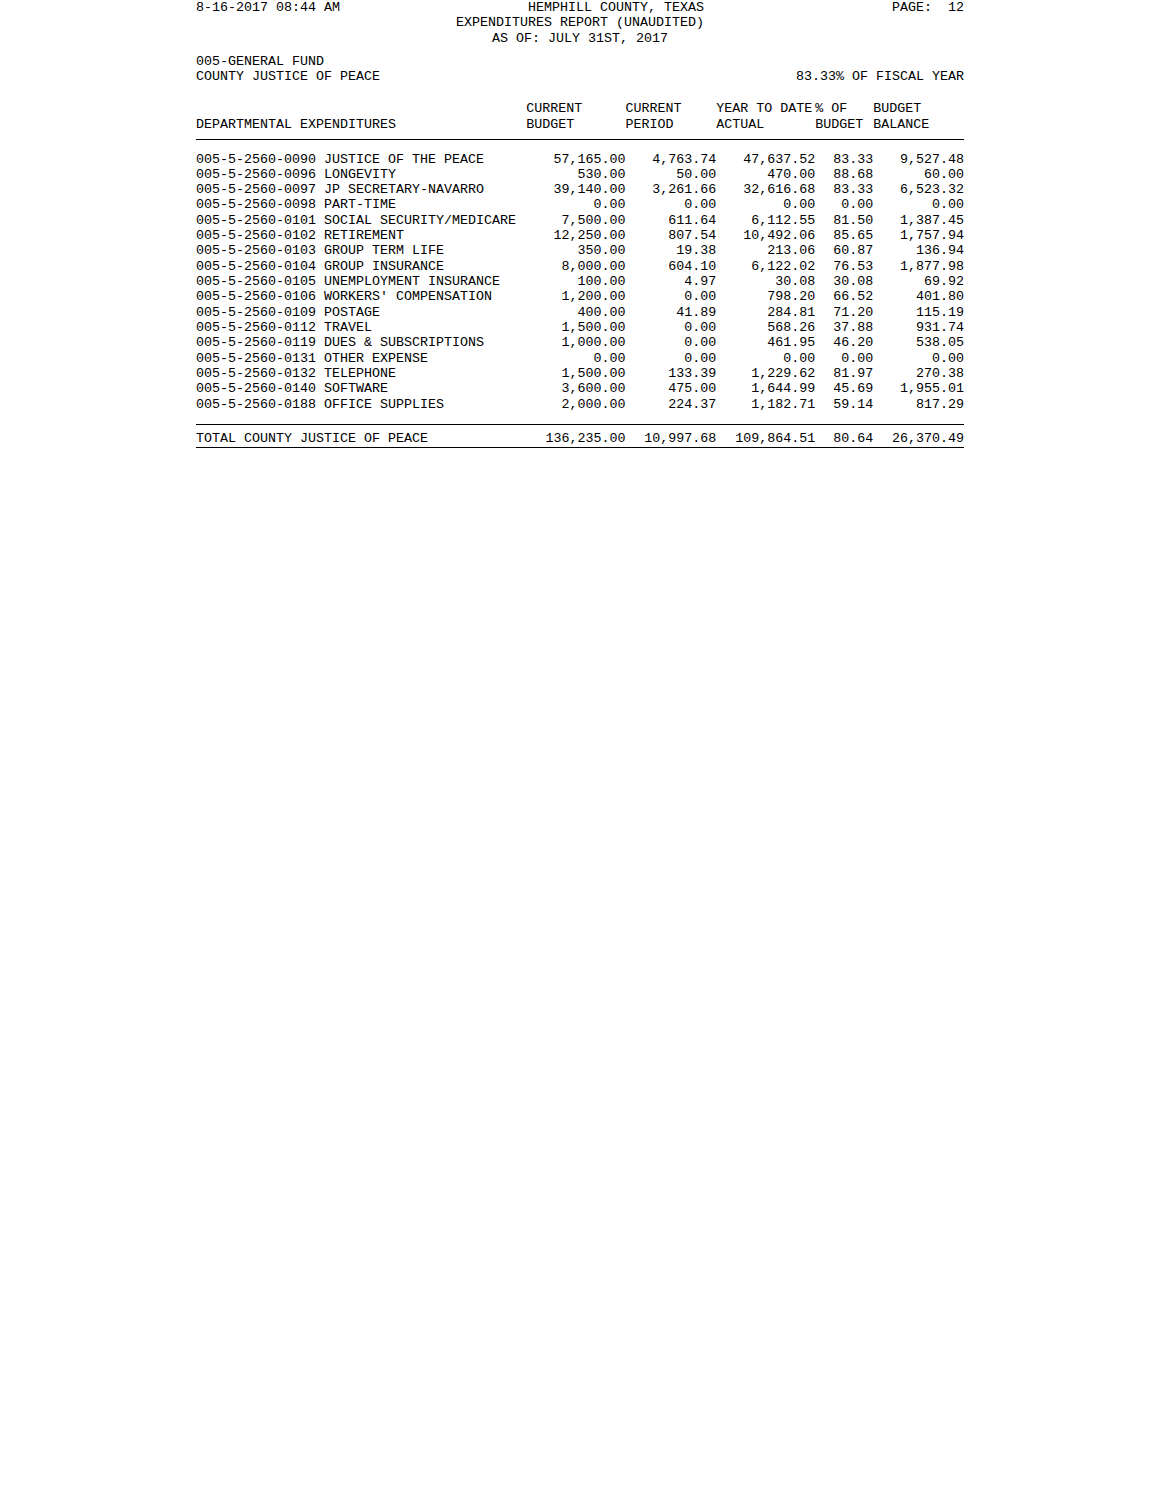8-16-2017 08:44 AM HEMPHILL COUNTY, TEXAS PAGE: 12
EXPENDITURES REPORT (UNAUDITED)
AS OF: JULY 31ST, 2017
005-GENERAL FUND
COUNTY JUSTICE OF PEACE 83.33% OF FISCAL YEAR
| | CURRENT | CURRENT | YEAR TO DATE | % OF | BUDGET |
| --- | --- | --- | --- | --- | --- |
| DEPARTMENTAL EXPENDITURES | BUDGET | PERIOD | ACTUAL | BUDGET | BALANCE |
| 005-5-2560-0090 JUSTICE OF THE PEACE | 57,165.00 | 4,763.74 | 47,637.52 | 83.33 | 9,527.48 |
| 005-5-2560-0096 LONGEVITY | 530.00 | 50.00 | 470.00 | 88.68 | 60.00 |
| 005-5-2560-0097 JP SECRETARY-NAVARRO | 39,140.00 | 3,261.66 | 32,616.68 | 83.33 | 6,523.32 |
| 005-5-2560-0098 PART-TIME | 0.00 | 0.00 | 0.00 | 0.00 | 0.00 |
| 005-5-2560-0101 SOCIAL SECURITY/MEDICARE | 7,500.00 | 611.64 | 6,112.55 | 81.50 | 1,387.45 |
| 005-5-2560-0102 RETIREMENT | 12,250.00 | 807.54 | 10,492.06 | 85.65 | 1,757.94 |
| 005-5-2560-0103 GROUP TERM LIFE | 350.00 | 19.38 | 213.06 | 60.87 | 136.94 |
| 005-5-2560-0104 GROUP INSURANCE | 8,000.00 | 604.10 | 6,122.02 | 76.53 | 1,877.98 |
| 005-5-2560-0105 UNEMPLOYMENT INSURANCE | 100.00 | 4.97 | 30.08 | 30.08 | 69.92 |
| 005-5-2560-0106 WORKERS' COMPENSATION | 1,200.00 | 0.00 | 798.20 | 66.52 | 401.80 |
| 005-5-2560-0109 POSTAGE | 400.00 | 41.89 | 284.81 | 71.20 | 115.19 |
| 005-5-2560-0112 TRAVEL | 1,500.00 | 0.00 | 568.26 | 37.88 | 931.74 |
| 005-5-2560-0119 DUES & SUBSCRIPTIONS | 1,000.00 | 0.00 | 461.95 | 46.20 | 538.05 |
| 005-5-2560-0131 OTHER EXPENSE | 0.00 | 0.00 | 0.00 | 0.00 | 0.00 |
| 005-5-2560-0132 TELEPHONE | 1,500.00 | 133.39 | 1,229.62 | 81.97 | 270.38 |
| 005-5-2560-0140 SOFTWARE | 3,600.00 | 475.00 | 1,644.99 | 45.69 | 1,955.01 |
| 005-5-2560-0188 OFFICE SUPPLIES | 2,000.00 | 224.37 | 1,182.71 | 59.14 | 817.29 |
| TOTAL COUNTY JUSTICE OF PEACE | 136,235.00 | 10,997.68 | 109,864.51 | 80.64 | 26,370.49 |